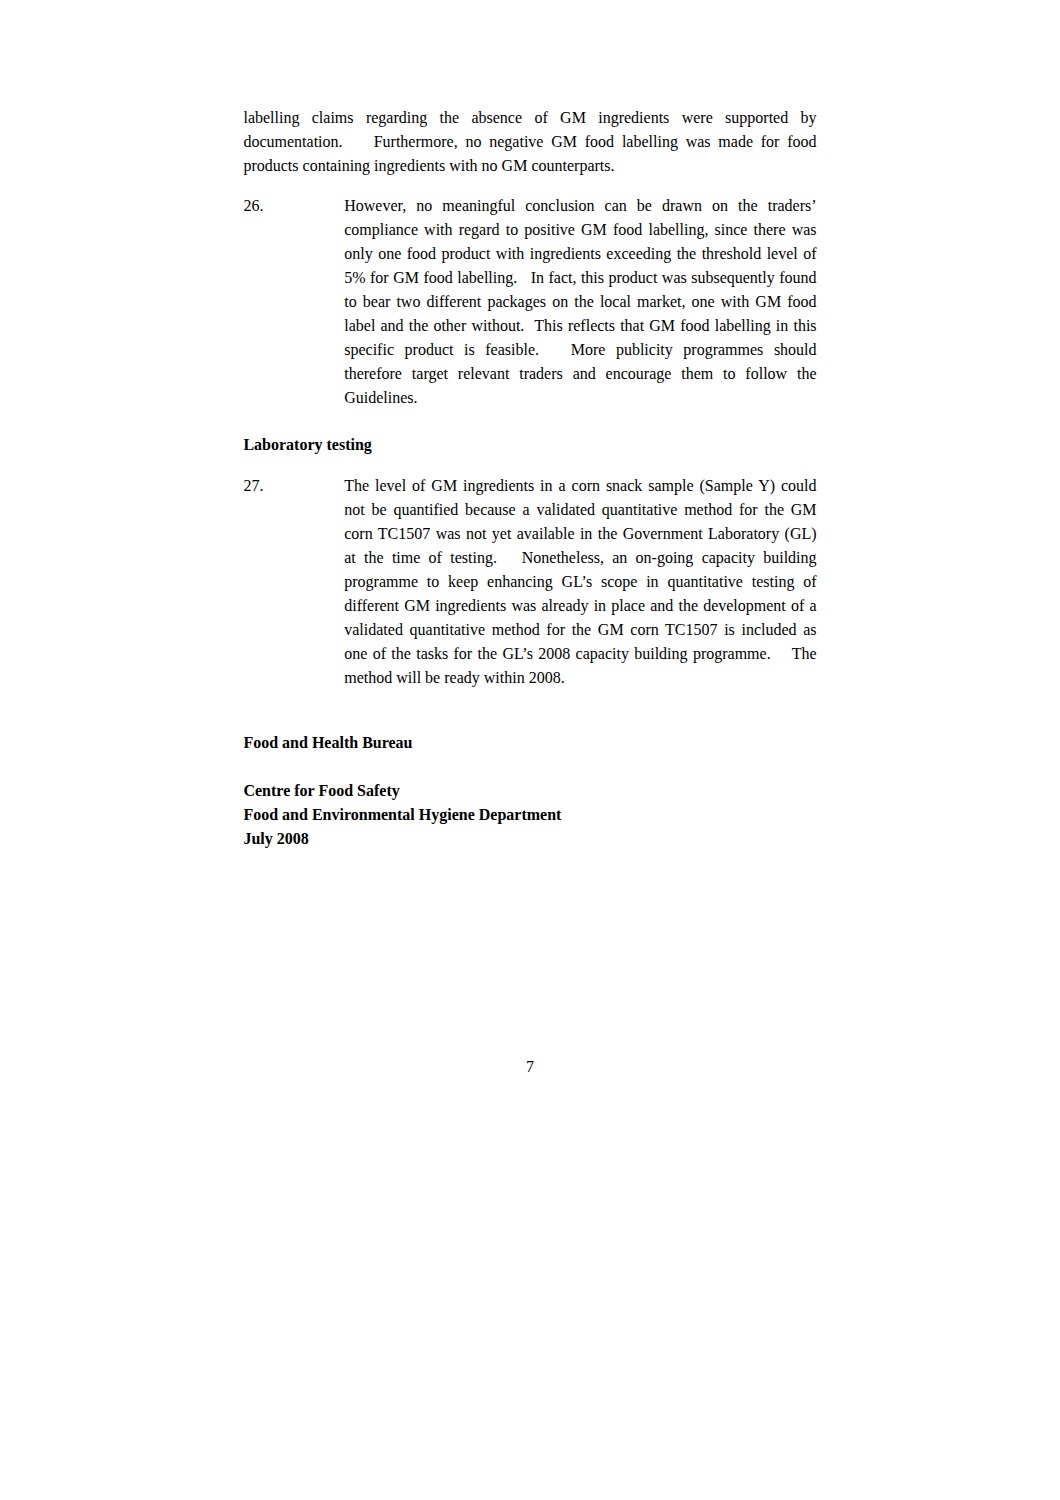labelling claims regarding the absence of GM ingredients were supported by documentation. Furthermore, no negative GM food labelling was made for food products containing ingredients with no GM counterparts.
26.
However, no meaningful conclusion can be drawn on the traders’ compliance with regard to positive GM food labelling, since there was only one food product with ingredients exceeding the threshold level of 5% for GM food labelling. In fact, this product was subsequently found to bear two different packages on the local market, one with GM food label and the other without. This reflects that GM food labelling in this specific product is feasible. More publicity programmes should therefore target relevant traders and encourage them to follow the Guidelines.
Laboratory testing
27.
The level of GM ingredients in a corn snack sample (Sample Y) could not be quantified because a validated quantitative method for the GM corn TC1507 was not yet available in the Government Laboratory (GL) at the time of testing. Nonetheless, an on-going capacity building programme to keep enhancing GL’s scope in quantitative testing of different GM ingredients was already in place and the development of a validated quantitative method for the GM corn TC1507 is included as one of the tasks for the GL’s 2008 capacity building programme. The method will be ready within 2008.
Food and Health Bureau
Centre for Food Safety
Food and Environmental Hygiene Department
July 2008
7